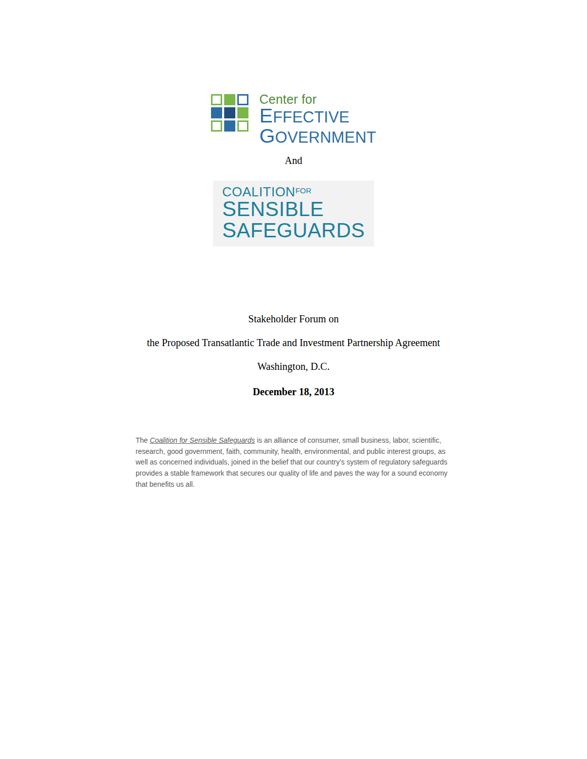Center for
EFFECTIVE
GOVERNMENT
And
COALITIONFOR
SENSIBLE
SAFEGUARDS
Stakeholder Forum on the Proposed Transatlantic Trade and Investment Partnership Agreement Washington, D.C.
December 18, 2013
The Coalition for Sensible Safeguards is an alliance of consumer, small business, labor, scientific, research, good government, faith, community, health, environmental, and public interest groups, as well as concerned individuals, joined in the belief that our country’s system of regulatory safeguards provides a stable framework that secures our quality of life and paves the way for a sound economy that benefits us all.